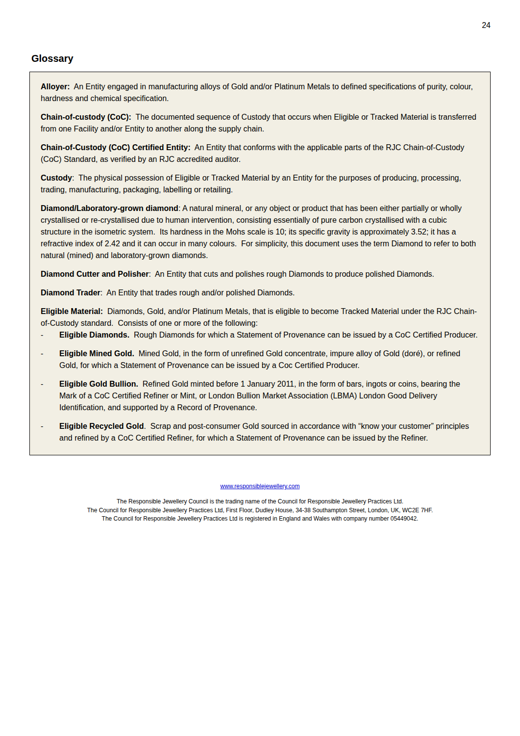24
Glossary
Alloyer: An Entity engaged in manufacturing alloys of Gold and/or Platinum Metals to defined specifications of purity, colour, hardness and chemical specification.
Chain-of-custody (CoC): The documented sequence of Custody that occurs when Eligible or Tracked Material is transferred from one Facility and/or Entity to another along the supply chain.
Chain-of-Custody (CoC) Certified Entity: An Entity that conforms with the applicable parts of the RJC Chain-of-Custody (CoC) Standard, as verified by an RJC accredited auditor.
Custody: The physical possession of Eligible or Tracked Material by an Entity for the purposes of producing, processing, trading, manufacturing, packaging, labelling or retailing.
Diamond/Laboratory-grown diamond: A natural mineral, or any object or product that has been either partially or wholly crystallised or re-crystallised due to human intervention, consisting essentially of pure carbon crystallised with a cubic structure in the isometric system. Its hardness in the Mohs scale is 10; its specific gravity is approximately 3.52; it has a refractive index of 2.42 and it can occur in many colours. For simplicity, this document uses the term Diamond to refer to both natural (mined) and laboratory-grown diamonds.
Diamond Cutter and Polisher: An Entity that cuts and polishes rough Diamonds to produce polished Diamonds.
Diamond Trader: An Entity that trades rough and/or polished Diamonds.
Eligible Material: Diamonds, Gold, and/or Platinum Metals, that is eligible to become Tracked Material under the RJC Chain-of-Custody standard. Consists of one or more of the following:
Eligible Diamonds. Rough Diamonds for which a Statement of Provenance can be issued by a CoC Certified Producer.
Eligible Mined Gold. Mined Gold, in the form of unrefined Gold concentrate, impure alloy of Gold (doré), or refined Gold, for which a Statement of Provenance can be issued by a Coc Certified Producer.
Eligible Gold Bullion. Refined Gold minted before 1 January 2011, in the form of bars, ingots or coins, bearing the Mark of a CoC Certified Refiner or Mint, or London Bullion Market Association (LBMA) London Good Delivery Identification, and supported by a Record of Provenance.
Eligible Recycled Gold. Scrap and post-consumer Gold sourced in accordance with “know your customer” principles and refined by a CoC Certified Refiner, for which a Statement of Provenance can be issued by the Refiner.
www.responsiblejewellery.com
The Responsible Jewellery Council is the trading name of the Council for Responsible Jewellery Practices Ltd.
The Council for Responsible Jewellery Practices Ltd, First Floor, Dudley House, 34-38 Southampton Street, London, UK, WC2E 7HF.
The Council for Responsible Jewellery Practices Ltd is registered in England and Wales with company number 05449042.